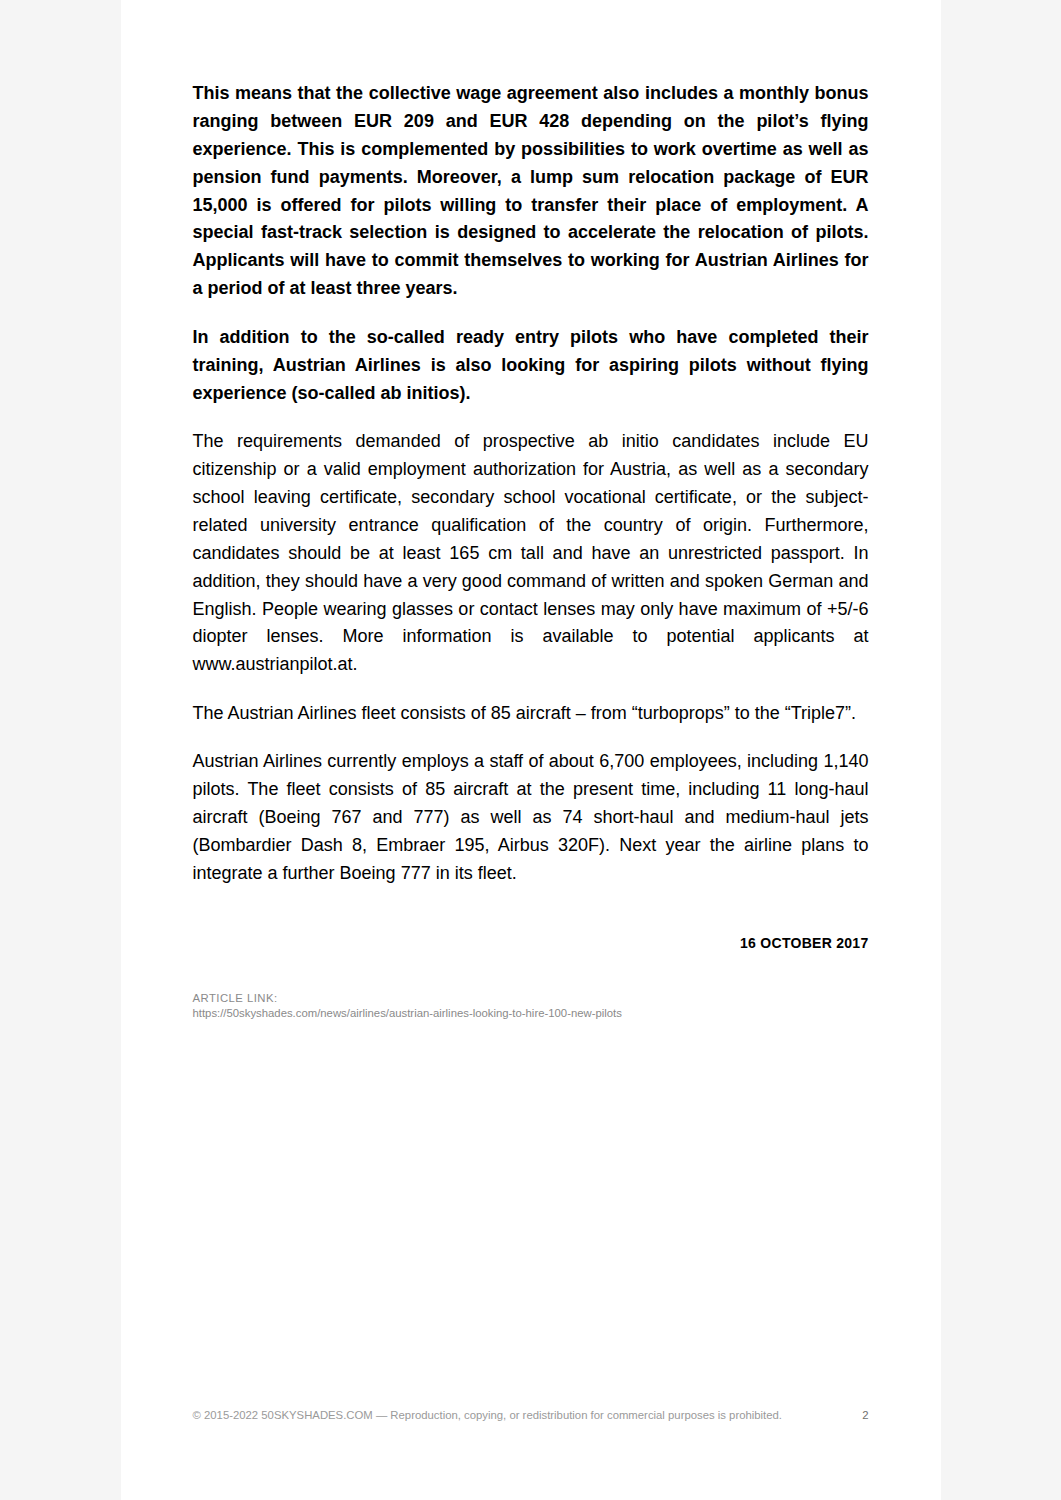This means that the collective wage agreement also includes a monthly bonus ranging between EUR 209 and EUR 428 depending on the pilot’s flying experience. This is complemented by possibilities to work overtime as well as pension fund payments. Moreover, a lump sum relocation package of EUR 15,000 is offered for pilots willing to transfer their place of employment. A special fast-track selection is designed to accelerate the relocation of pilots. Applicants will have to commit themselves to working for Austrian Airlines for a period of at least three years.
In addition to the so-called ready entry pilots who have completed their training, Austrian Airlines is also looking for aspiring pilots without flying experience (so-called ab initios).
The requirements demanded of prospective ab initio candidates include EU citizenship or a valid employment authorization for Austria, as well as a secondary school leaving certificate, secondary school vocational certificate, or the subject-related university entrance qualification of the country of origin. Furthermore, candidates should be at least 165 cm tall and have an unrestricted passport. In addition, they should have a very good command of written and spoken German and English. People wearing glasses or contact lenses may only have maximum of +5/-6 diopter lenses. More information is available to potential applicants at www.austrianpilot.at.
The Austrian Airlines fleet consists of 85 aircraft – from “turboprops” to the “Triple7”.
Austrian Airlines currently employs a staff of about 6,700 employees, including 1,140 pilots. The fleet consists of 85 aircraft at the present time, including 11 long-haul aircraft (Boeing 767 and 777) as well as 74 short-haul and medium-haul jets (Bombardier Dash 8, Embraer 195, Airbus 320F). Next year the airline plans to integrate a further Boeing 777 in its fleet.
16 OCTOBER 2017
ARTICLE LINK:
https://50skyshades.com/news/airlines/austrian-airlines-looking-to-hire-100-new-pilots
© 2015-2022 50SKYSHADES.COM — Reproduction, copying, or redistribution for commercial purposes is prohibited. 2